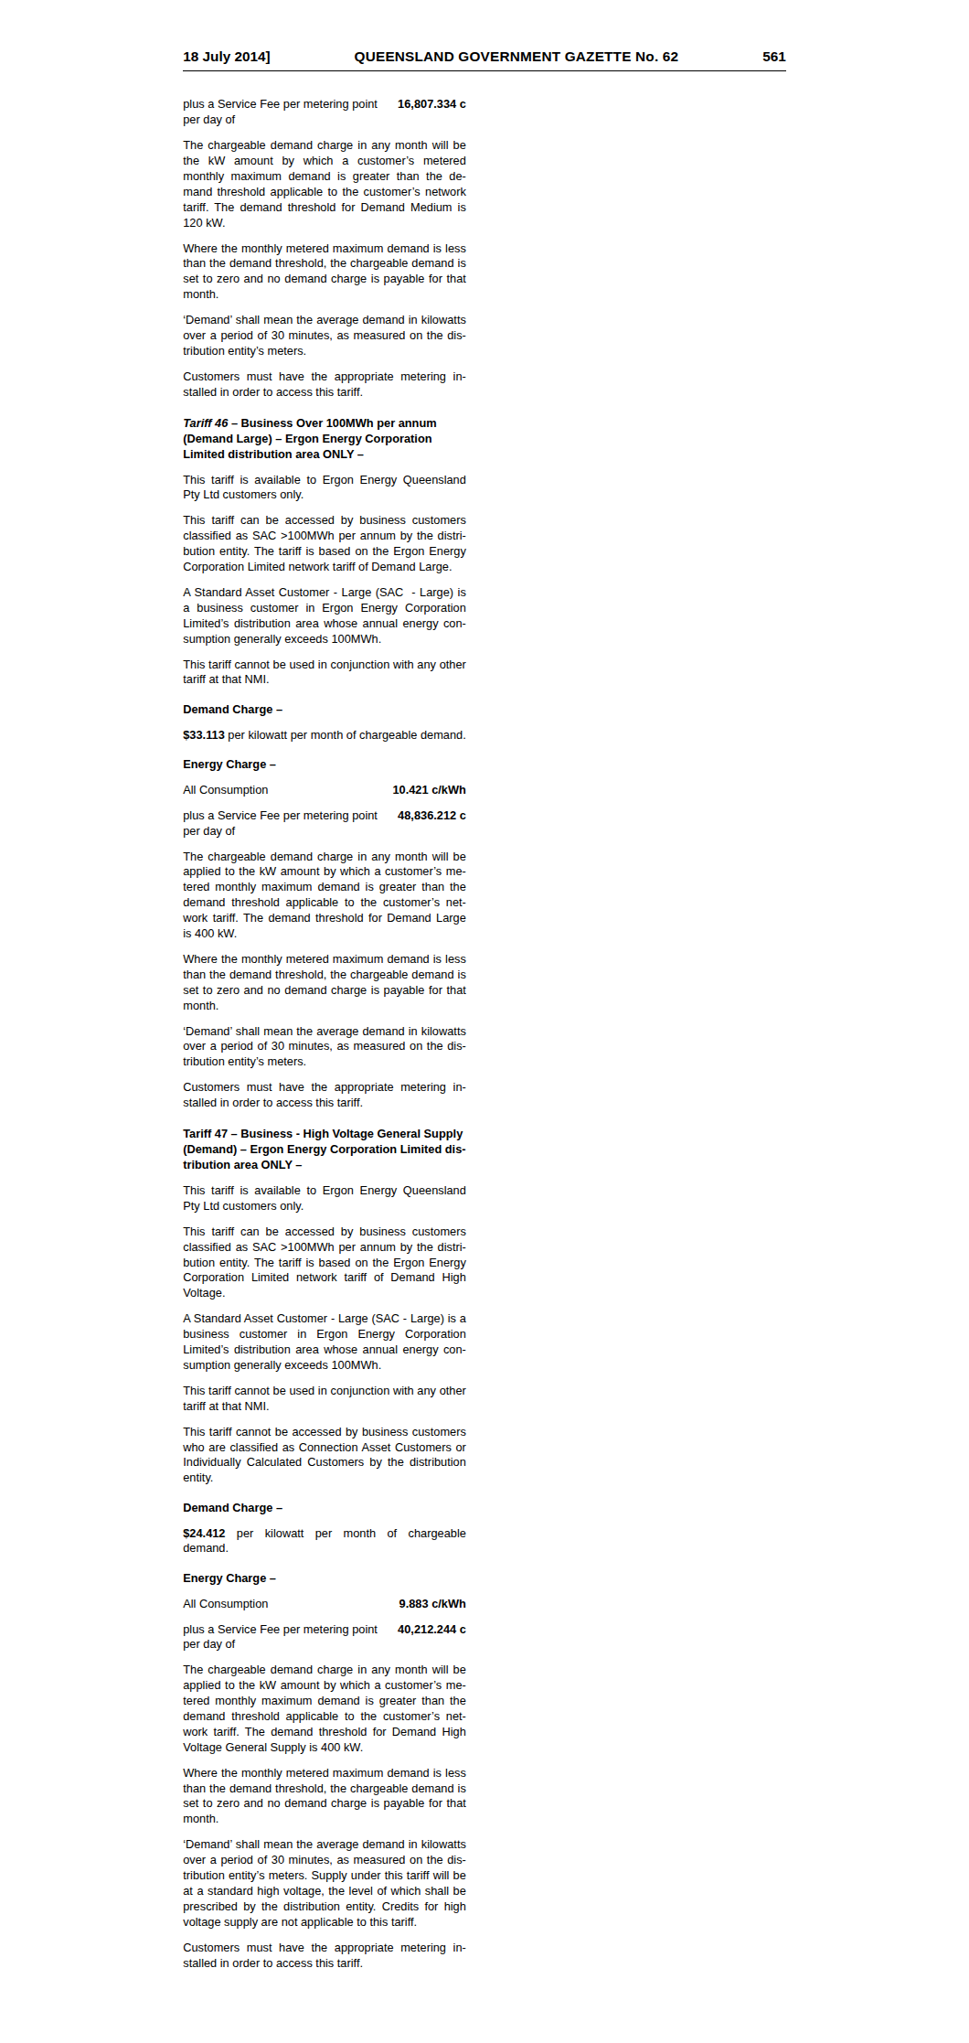18 July 2014] QUEENSLAND GOVERNMENT GAZETTE No. 62 561
plus a Service Fee per metering point
per day of 16,807.334 c
The chargeable demand charge in any month will be the kW amount by which a customer’s metered monthly maximum demand is greater than the demand threshold applicable to the customer’s network tariff. The demand threshold for Demand Medium is 120 kW.
Where the monthly metered maximum demand is less than the demand threshold, the chargeable demand is set to zero and no demand charge is payable for that month.
‘Demand’ shall mean the average demand in kilowatts over a period of 30 minutes, as measured on the distribution entity’s meters.
Customers must have the appropriate metering installed in order to access this tariff.
Tariff 46 – Business Over 100MWh per annum (Demand Large) – Ergon Energy Corporation Limited distribution area ONLY –
This tariff is available to Ergon Energy Queensland Pty Ltd customers only.
This tariff can be accessed by business customers classified as SAC >100MWh per annum by the distribution entity. The tariff is based on the Ergon Energy Corporation Limited network tariff of Demand Large.
A Standard Asset Customer - Large (SAC - Large) is a business customer in Ergon Energy Corporation Limited’s distribution area whose annual energy consumption generally exceeds 100MWh.
This tariff cannot be used in conjunction with any other tariff at that NMI.
Demand Charge –
$33.113 per kilowatt per month of chargeable demand.
Energy Charge –
All Consumption 10.421 c/kWh
plus a Service Fee per metering point
per day of 48,836.212 c
The chargeable demand charge in any month will be applied to the kW amount by which a customer’s metered monthly maximum demand is greater than the demand threshold applicable to the customer’s network tariff. The demand threshold for Demand Large is 400 kW.
Where the monthly metered maximum demand is less than the demand threshold, the chargeable demand is set to zero and no demand charge is payable for that month.
‘Demand’ shall mean the average demand in kilowatts over a period of 30 minutes, as measured on the distribution entity’s meters.
Customers must have the appropriate metering installed in order to access this tariff.
Tariff 47 – Business - High Voltage General Supply (Demand) – Ergon Energy Corporation Limited distribution area ONLY –
This tariff is available to Ergon Energy Queensland Pty Ltd customers only.
This tariff can be accessed by business customers classified as SAC >100MWh per annum by the distribution entity. The tariff is based on the Ergon Energy Corporation Limited network tariff of Demand High Voltage.
A Standard Asset Customer - Large (SAC - Large) is a business customer in Ergon Energy Corporation Limited’s distribution area whose annual energy consumption generally exceeds 100MWh.
This tariff cannot be used in conjunction with any other tariff at that NMI.
This tariff cannot be accessed by business customers who are classified as Connection Asset Customers or Individually Calculated Customers by the distribution entity.
Demand Charge –
$24.412 per kilowatt per month of chargeable demand.
Energy Charge –
All Consumption 9.883 c/kWh
plus a Service Fee per metering point
per day of 40,212.244 c
The chargeable demand charge in any month will be applied to the kW amount by which a customer’s metered monthly maximum demand is greater than the demand threshold applicable to the customer’s network tariff. The demand threshold for Demand High Voltage General Supply is 400 kW.
Where the monthly metered maximum demand is less than the demand threshold, the chargeable demand is set to zero and no demand charge is payable for that month.
‘Demand’ shall mean the average demand in kilowatts over a period of 30 minutes, as measured on the distribution entity’s meters. Supply under this tariff will be at a standard high voltage, the level of which shall be prescribed by the distribution entity. Credits for high voltage supply are not applicable to this tariff.
Customers must have the appropriate metering installed in order to access this tariff.